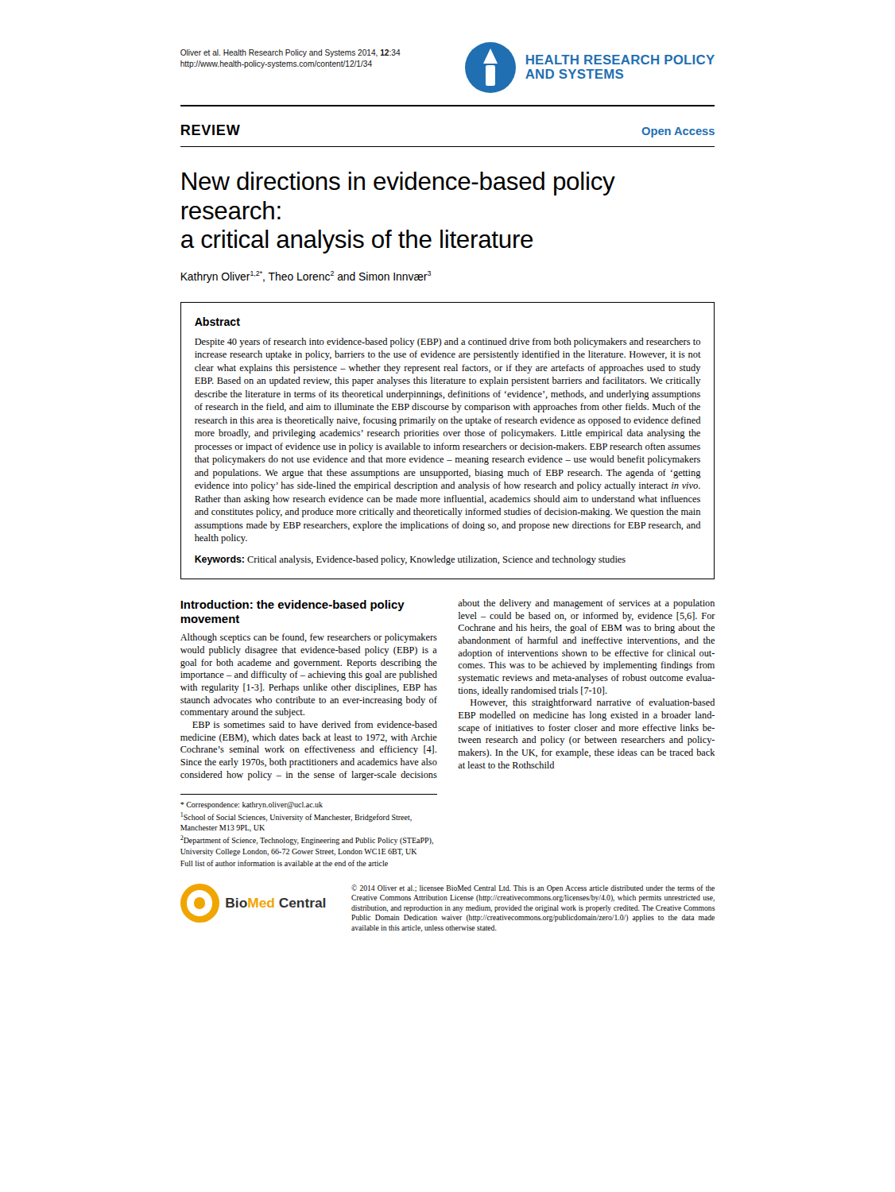Oliver et al. Health Research Policy and Systems 2014, 12:34
http://www.health-policy-systems.com/content/12/1/34
HEALTH RESEARCH POLICY
AND SYSTEMS
REVIEW
Open Access
New directions in evidence-based policy research:
a critical analysis of the literature
Kathryn Oliver1,2*, Theo Lorenc2 and Simon Innvær3
Abstract
Despite 40 years of research into evidence-based policy (EBP) and a continued drive from both policymakers and researchers to increase research uptake in policy, barriers to the use of evidence are persistently identified in the literature. However, it is not clear what explains this persistence – whether they represent real factors, or if they are artefacts of approaches used to study EBP. Based on an updated review, this paper analyses this literature to explain persistent barriers and facilitators. We critically describe the literature in terms of its theoretical underpinnings, definitions of ‘evidence’, methods, and underlying assumptions of research in the field, and aim to illuminate the EBP discourse by comparison with approaches from other fields. Much of the research in this area is theoretically naive, focusing primarily on the uptake of research evidence as opposed to evidence defined more broadly, and privileging academics’ research priorities over those of policymakers. Little empirical data analysing the processes or impact of evidence use in policy is available to inform researchers or decision-makers. EBP research often assumes that policymakers do not use evidence and that more evidence – meaning research evidence – use would benefit policymakers and populations. We argue that these assumptions are unsupported, biasing much of EBP research. The agenda of ‘getting evidence into policy’ has side-lined the empirical description and analysis of how research and policy actually interact in vivo. Rather than asking how research evidence can be made more influential, academics should aim to understand what influences and constitutes policy, and produce more critically and theoretically informed studies of decision-making. We question the main assumptions made by EBP researchers, explore the implications of doing so, and propose new directions for EBP research, and health policy.
Keywords: Critical analysis, Evidence-based policy, Knowledge utilization, Science and technology studies
Introduction: the evidence-based policy
movement
Although sceptics can be found, few researchers or policymakers would publicly disagree that evidence-based policy (EBP) is a goal for both academe and government. Reports describing the importance – and difficulty of – achieving this goal are published with regularity [1-3]. Perhaps unlike other disciplines, EBP has staunch advocates who contribute to an ever-increasing body of commentary around the subject.
EBP is sometimes said to have derived from evidence-based medicine (EBM), which dates back at least to 1972, with Archie Cochrane’s seminal work on effectiveness and efficiency [4]. Since the early 1970s, both practitioners and academics have also considered how policy – in the sense of larger-scale decisions about the delivery and management of services at a population level – could be based on, or informed by, evidence [5,6]. For Cochrane and his heirs, the goal of EBM was to bring about the abandonment of harmful and ineffective interventions, and the adoption of interventions shown to be effective for clinical outcomes. This was to be achieved by implementing findings from systematic reviews and meta-analyses of robust outcome evaluations, ideally randomised trials [7-10].
However, this straightforward narrative of evaluation-based EBP modelled on medicine has long existed in a broader landscape of initiatives to foster closer and more effective links between research and policy (or between researchers and policy-makers). In the UK, for example, these ideas can be traced back at least to the Rothschild
* Correspondence: kathryn.oliver@ucl.ac.uk
1School of Social Sciences, University of Manchester, Bridgeford Street, Manchester M13 9PL, UK
2Department of Science, Technology, Engineering and Public Policy (STEaPP), University College London, 66-72 Gower Street, London WC1E 6BT, UK
Full list of author information is available at the end of the article
BioMed Central
© 2014 Oliver et al.; licensee BioMed Central Ltd. This is an Open Access article distributed under the terms of the Creative Commons Attribution License (http://creativecommons.org/licenses/by/4.0), which permits unrestricted use, distribution, and reproduction in any medium, provided the original work is properly credited. The Creative Commons Public Domain Dedication waiver (http://creativecommons.org/publicdomain/zero/1.0/) applies to the data made available in this article, unless otherwise stated.